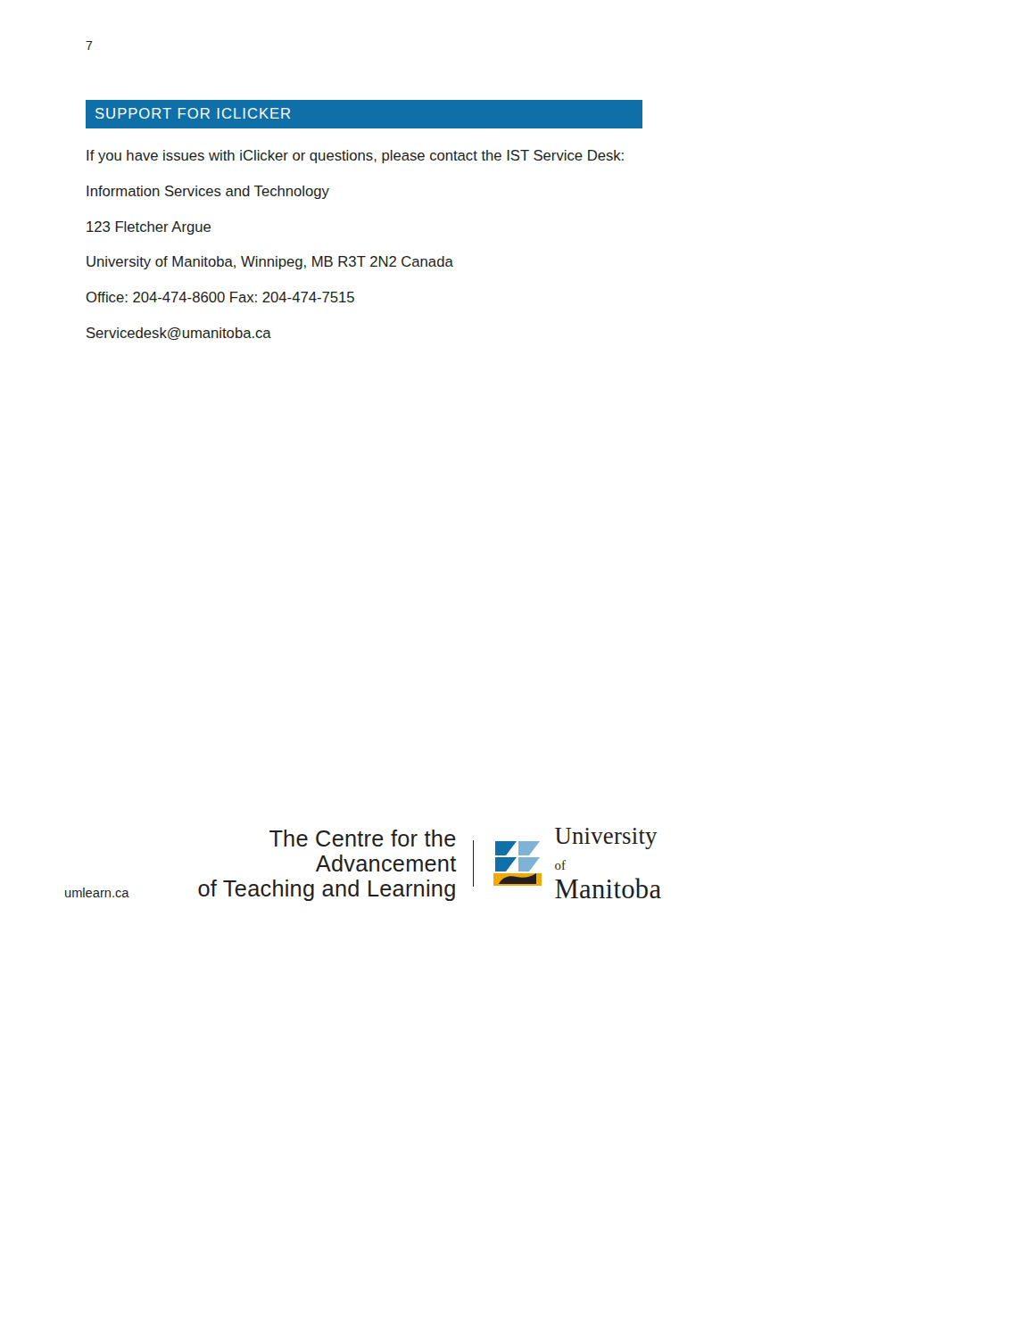7
SUPPORT FOR ICLICKER
If you have issues with iClicker or questions, please contact the IST Service Desk:
Information Services and Technology
123 Fletcher Argue
University of Manitoba, Winnipeg, MB R3T 2N2 Canada
Office: 204-474-8600 Fax: 204-474-7515
Servicedesk@umanitoba.ca
umlearn.ca
The Centre for the Advancement
of Teaching and Learning
University of Manitoba